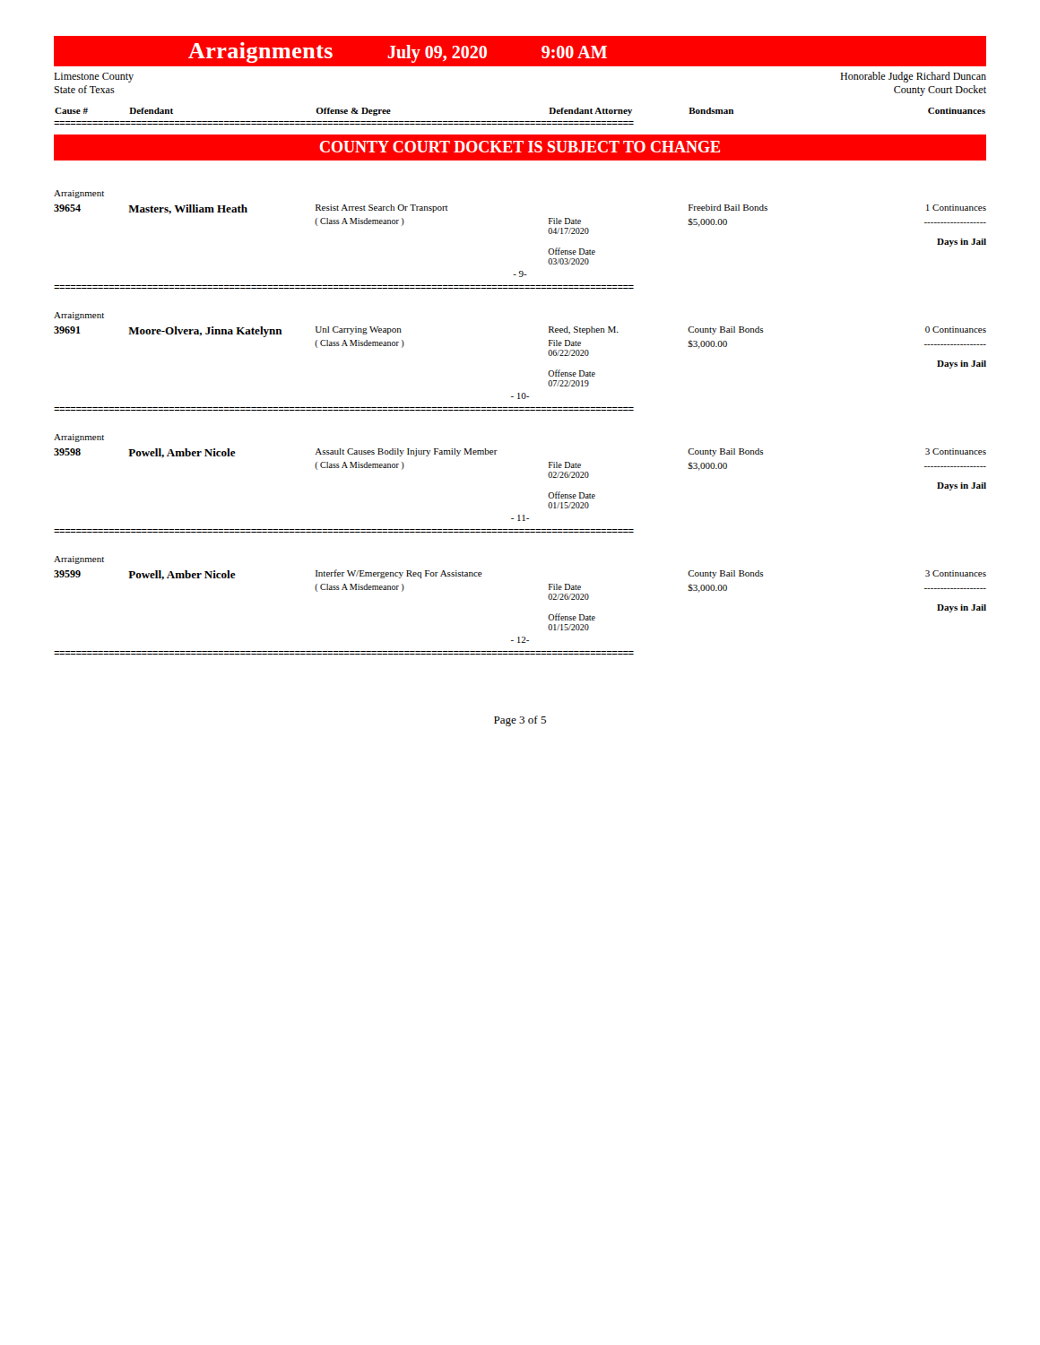Arraignments July 09, 2020 9:00 AM
Limestone County
State of Texas
Honorable Judge Richard Duncan
County Court Docket
| Cause # | Defendant | Offense & Degree | Defendant Attorney | Bondsman | Continuances |
==========================================================================================================
COUNTY COURT DOCKET IS SUBJECT TO CHANGE
Arraignment
| 39654 | Masters, William Heath | Resist Arrest Search Or Transport | | Freebird Bail Bonds | 1 Continuances |
| | | ( Class A Misdemeanor ) | File Date 04/17/2020 | $5,000.00 | ------------------- |
| | | | | | Days in Jail |
| | | | Offense Date 03/03/2020 | | |
- 9-
==========================================================================================================
Arraignment
| 39691 | Moore-Olvera, Jinna Katelynn | Unl Carrying Weapon | Reed, Stephen M. | County Bail Bonds | 0 Continuances |
| | | ( Class A Misdemeanor ) | File Date 06/22/2020 | $3,000.00 | ------------------- |
| | | | | | Days in Jail |
| | | | Offense Date 07/22/2019 | | |
- 10-
==========================================================================================================
Arraignment
| 39598 | Powell, Amber Nicole | Assault Causes Bodily Injury Family Member | | County Bail Bonds | 3 Continuances |
| | | ( Class A Misdemeanor ) | File Date 02/26/2020 | $3,000.00 | ------------------- |
| | | | | | Days in Jail |
| | | | Offense Date 01/15/2020 | | |
- 11-
==========================================================================================================
Arraignment
| 39599 | Powell, Amber Nicole | Interfer W/Emergency Req For Assistance | | County Bail Bonds | 3 Continuances |
| | | ( Class A Misdemeanor ) | File Date 02/26/2020 | $3,000.00 | ------------------- |
| | | | | | Days in Jail |
| | | | Offense Date 01/15/2020 | | |
- 12-
==========================================================================================================
Page 3 of 5